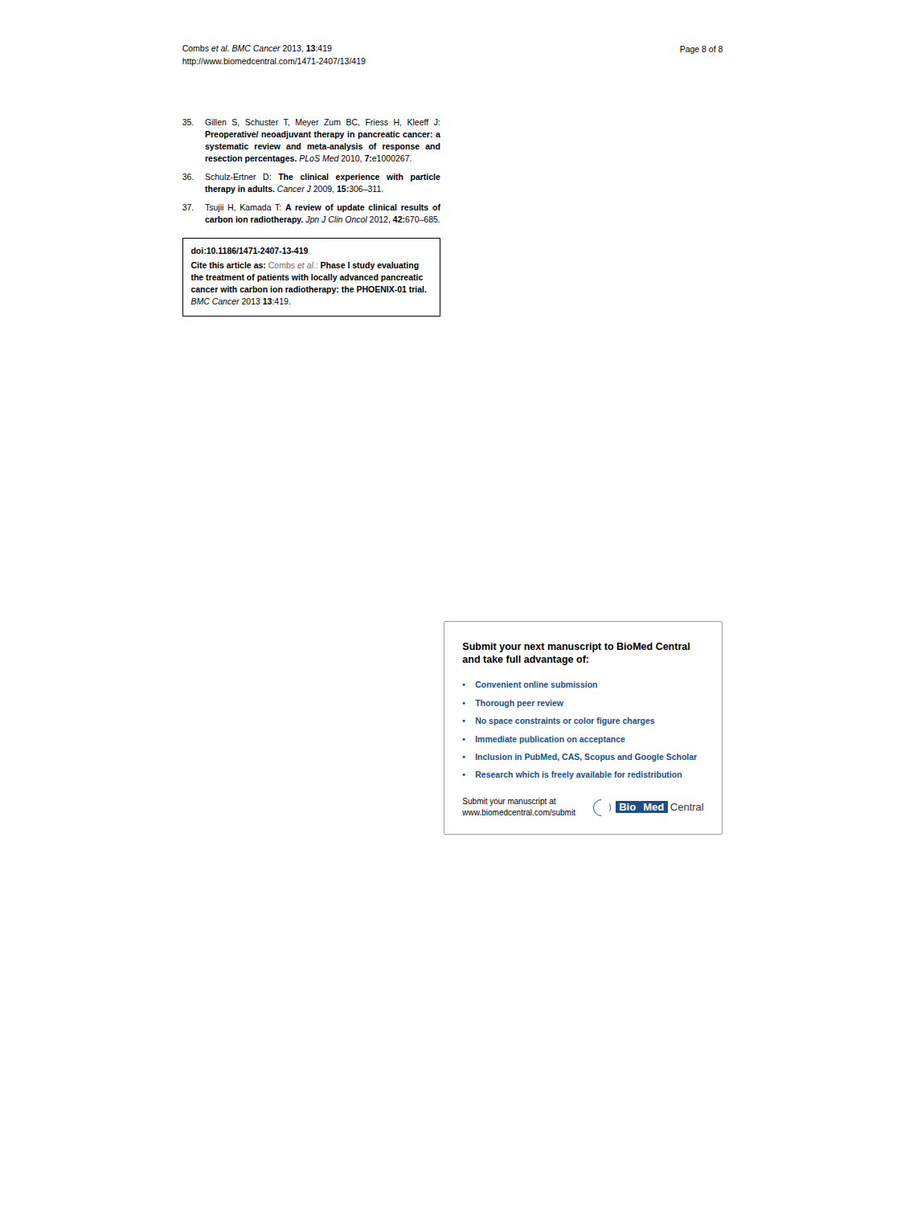Combs et al. BMC Cancer 2013, 13:419
http://www.biomedcentral.com/1471-2407/13/419
Page 8 of 8
35. Gillen S, Schuster T, Meyer Zum BC, Friess H, Kleeff J: Preoperative/ neoadjuvant therapy in pancreatic cancer: a systematic review and meta-analysis of response and resection percentages. PLoS Med 2010, 7: e1000267.
36. Schulz-Ertner D: The clinical experience with particle therapy in adults. Cancer J 2009, 15: 306–311.
37. Tsujii H, Kamada T: A review of update clinical results of carbon ion radiotherapy. Jpn J Clin Oncol 2012, 42: 670–685.
doi:10.1186/1471-2407-13-419
Cite this article as: Combs et al.: Phase I study evaluating the treatment of patients with locally advanced pancreatic cancer with carbon ion radiotherapy: the PHOENIX-01 trial. BMC Cancer 2013 13:419.
Submit your next manuscript to BioMed Central
and take full advantage of:
Convenient online submission
Thorough peer review
No space constraints or color figure charges
Immediate publication on acceptance
Inclusion in PubMed, CAS, Scopus and Google Scholar
Research which is freely available for redistribution
Submit your manuscript at
www.biomedcentral.com/submit
Bio Med Central